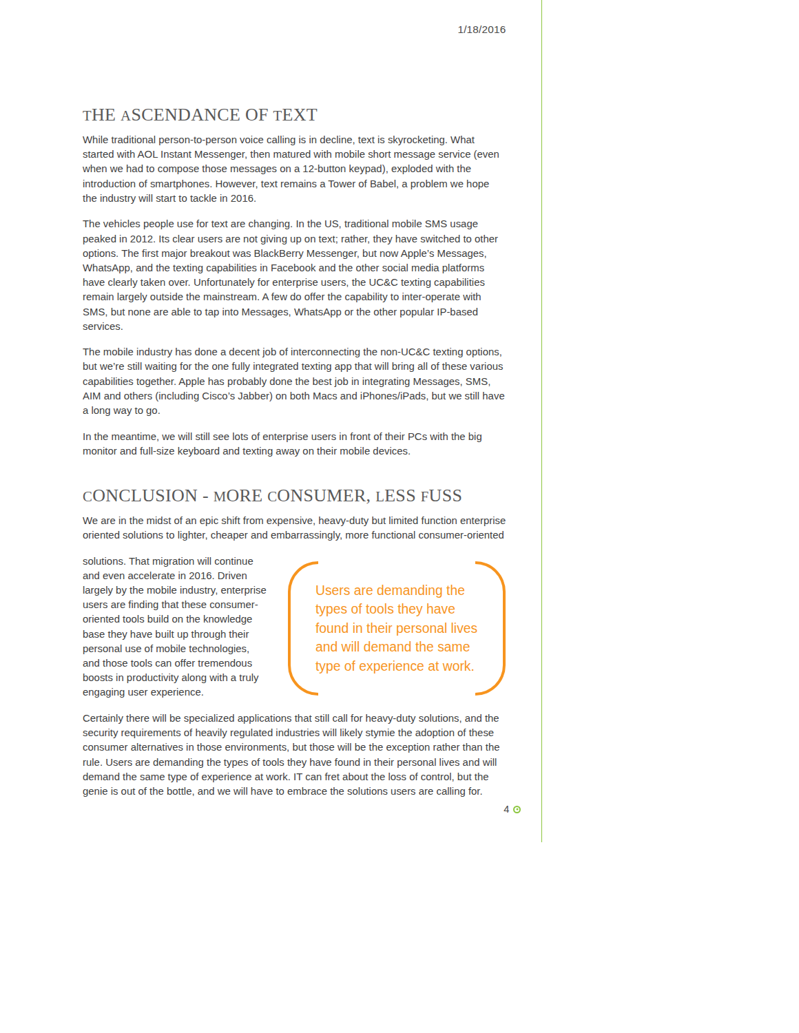1/18/2016
THE ASCENDANCE OF TEXT
While traditional person-to-person voice calling is in decline, text is skyrocketing. What started with AOL Instant Messenger, then matured with mobile short message service (even when we had to compose those messages on a 12-button keypad), exploded with the introduction of smartphones. However, text remains a Tower of Babel, a problem we hope the industry will start to tackle in 2016.
The vehicles people use for text are changing. In the US, traditional mobile SMS usage peaked in 2012. Its clear users are not giving up on text; rather, they have switched to other options. The first major breakout was BlackBerry Messenger, but now Apple’s Messages, WhatsApp, and the texting capabilities in Facebook and the other social media platforms have clearly taken over. Unfortunately for enterprise users, the UC&C texting capabilities remain largely outside the mainstream. A few do offer the capability to inter-operate with SMS, but none are able to tap into Messages, WhatsApp or the other popular IP-based services.
The mobile industry has done a decent job of interconnecting the non-UC&C texting options, but we’re still waiting for the one fully integrated texting app that will bring all of these various capabilities together. Apple has probably done the best job in integrating Messages, SMS, AIM and others (including Cisco’s Jabber) on both Macs and iPhones/iPads, but we still have a long way to go.
In the meantime, we will still see lots of enterprise users in front of their PCs with the big monitor and full-size keyboard and texting away on their mobile devices.
CONCLUSION - MORE CONSUMER, LESS FUSS
We are in the midst of an epic shift from expensive, heavy-duty but limited function enterprise oriented solutions to lighter, cheaper and embarrassingly, more functional consumer-oriented
Users are demanding the types of tools they have found in their personal lives and will demand the same type of experience at work.
solutions. That migration will continue and even accelerate in 2016. Driven largely by the mobile industry, enterprise users are finding that these consumer-oriented tools build on the knowledge base they have built up through their personal use of mobile technologies, and those tools can offer tremendous boosts in productivity along with a truly engaging user experience.
Certainly there will be specialized applications that still call for heavy-duty solutions, and the security requirements of heavily regulated industries will likely stymie the adoption of these consumer alternatives in those environments, but those will be the exception rather than the rule. Users are demanding the types of tools they have found in their personal lives and will demand the same type of experience at work. IT can fret about the loss of control, but the genie is out of the bottle, and we will have to embrace the solutions users are calling for.
4